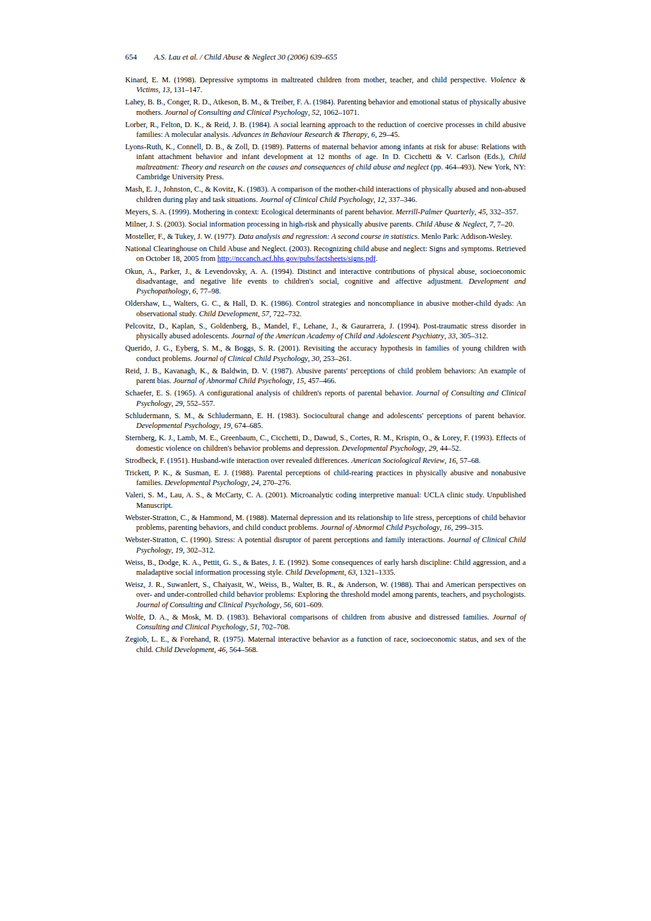654 A.S. Lau et al. / Child Abuse & Neglect 30 (2006) 639–655
Kinard, E. M. (1998). Depressive symptoms in maltreated children from mother, teacher, and child perspective. Violence & Victims, 13, 131–147.
Lahey, B. B., Conger, R. D., Atkeson, B. M., & Treiber, F. A. (1984). Parenting behavior and emotional status of physically abusive mothers. Journal of Consulting and Clinical Psychology, 52, 1062–1071.
Lorber, R., Felton, D. K., & Reid, J. B. (1984). A social learning approach to the reduction of coercive processes in child abusive families: A molecular analysis. Advances in Behaviour Research & Therapy, 6, 29–45.
Lyons-Ruth, K., Connell, D. B., & Zoll, D. (1989). Patterns of maternal behavior among infants at risk for abuse: Relations with infant attachment behavior and infant development at 12 months of age. In D. Cicchetti & V. Carlson (Eds.), Child maltreatment: Theory and research on the causes and consequences of child abuse and neglect (pp. 464–493). New York, NY: Cambridge University Press.
Mash, E. J., Johnston, C., & Kovitz, K. (1983). A comparison of the mother-child interactions of physically abused and non-abused children during play and task situations. Journal of Clinical Child Psychology, 12, 337–346.
Meyers, S. A. (1999). Mothering in context: Ecological determinants of parent behavior. Merrill-Palmer Quarterly, 45, 332–357.
Milner, J. S. (2003). Social information processing in high-risk and physically abusive parents. Child Abuse & Neglect, 7, 7–20.
Mosteller, F., & Tukey, J. W. (1977). Data analysis and regression: A second course in statistics. Menlo Park: Addison-Wesley.
National Clearinghouse on Child Abuse and Neglect. (2003). Recognizing child abuse and neglect: Signs and symptoms. Retrieved on October 18, 2005 from http://nccanch.acf.hhs.gov/pubs/factsheets/signs.pdf.
Okun, A., Parker, J., & Levendovsky, A. A. (1994). Distinct and interactive contributions of physical abuse, socioeconomic disadvantage, and negative life events to children's social, cognitive and affective adjustment. Development and Psychopathology, 6, 77–98.
Oldershaw, L., Walters, G. C., & Hall, D. K. (1986). Control strategies and noncompliance in abusive mother-child dyads: An observational study. Child Development, 57, 722–732.
Pelcovitz, D., Kaplan, S., Goldenberg, B., Mandel, F., Lehane, J., & Gaurarrera, J. (1994). Post-traumatic stress disorder in physically abused adolescents. Journal of the American Academy of Child and Adolescent Psychiatry, 33, 305–312.
Querido, J. G., Eyberg, S. M., & Boggs, S. R. (2001). Revisiting the accuracy hypothesis in families of young children with conduct problems. Journal of Clinical Child Psychology, 30, 253–261.
Reid, J. B., Kavanagh, K., & Baldwin, D. V. (1987). Abusive parents' perceptions of child problem behaviors: An example of parent bias. Journal of Abnormal Child Psychology, 15, 457–466.
Schaefer, E. S. (1965). A configurational analysis of children's reports of parental behavior. Journal of Consulting and Clinical Psychology, 29, 552–557.
Schludermann, S. M., & Schludermann, E. H. (1983). Sociocultural change and adolescents' perceptions of parent behavior. Developmental Psychology, 19, 674–685.
Sternberg, K. J., Lamb, M. E., Greenbaum, C., Cicchetti, D., Dawud, S., Cortes, R. M., Krispin, O., & Lorey, F. (1993). Effects of domestic violence on children's behavior problems and depression. Developmental Psychology, 29, 44–52.
Strodbeck, F. (1951). Husband-wife interaction over revealed differences. American Sociological Review, 16, 57–68.
Trickett, P. K., & Susman, E. J. (1988). Parental perceptions of child-rearing practices in physically abusive and nonabusive families. Developmental Psychology, 24, 270–276.
Valeri, S. M., Lau, A. S., & McCarty, C. A. (2001). Microanalytic coding interpretive manual: UCLA clinic study. Unpublished Manuscript.
Webster-Stratton, C., & Hammond, M. (1988). Maternal depression and its relationship to life stress, perceptions of child behavior problems, parenting behaviors, and child conduct problems. Journal of Abnormal Child Psychology, 16, 299–315.
Webster-Stratton, C. (1990). Stress: A potential disruptor of parent perceptions and family interactions. Journal of Clinical Child Psychology, 19, 302–312.
Weiss, B., Dodge, K. A., Pettit, G. S., & Bates, J. E. (1992). Some consequences of early harsh discipline: Child aggression, and a maladaptive social information processing style. Child Development, 63, 1321–1335.
Weisz, J. R., Suwanlert, S., Chaiyasit, W., Weiss, B., Walter, B. R., & Anderson, W. (1988). Thai and American perspectives on over- and under-controlled child behavior problems: Exploring the threshold model among parents, teachers, and psychologists. Journal of Consulting and Clinical Psychology, 56, 601–609.
Wolfe, D. A., & Mosk, M. D. (1983). Behavioral comparisons of children from abusive and distressed families. Journal of Consulting and Clinical Psychology, 51, 702–708.
Zegiob, L. E., & Forehand, R. (1975). Maternal interactive behavior as a function of race, socioeconomic status, and sex of the child. Child Development, 46, 564–568.